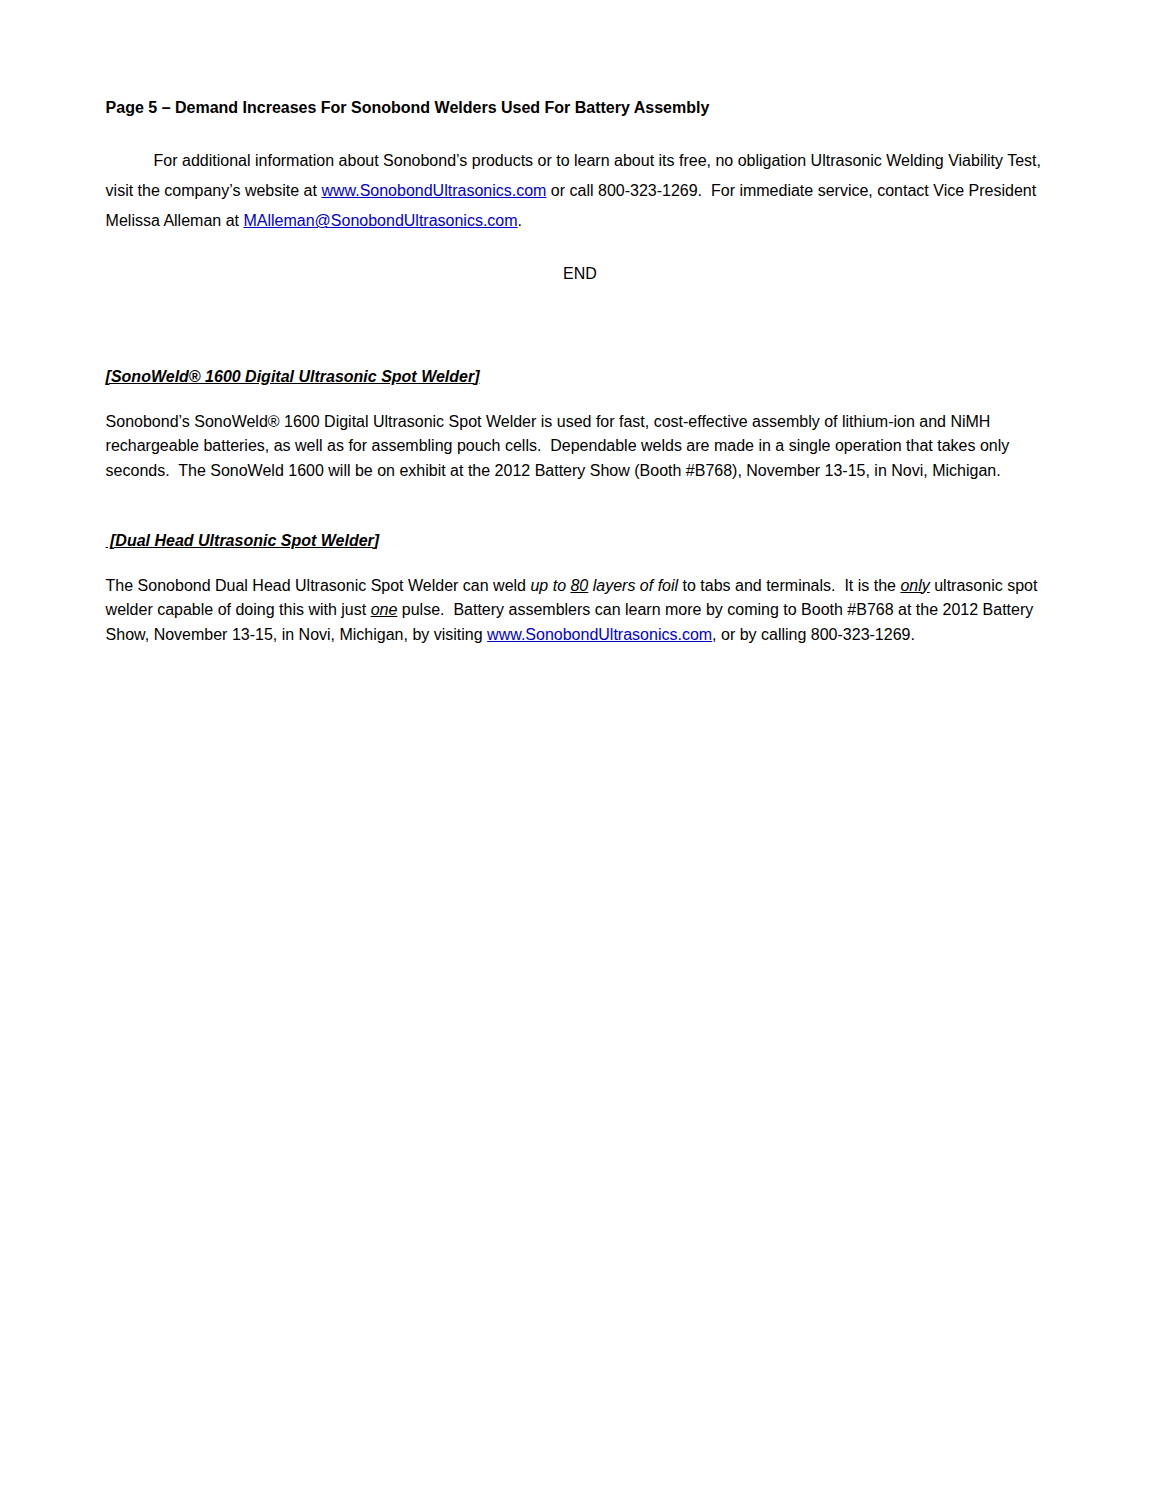Page 5 – Demand Increases For Sonobond Welders Used For Battery Assembly
For additional information about Sonobond’s products or to learn about its free, no obligation Ultrasonic Welding Viability Test, visit the company’s website at www.SonobondUltrasonics.com or call 800-323-1269. For immediate service, contact Vice President Melissa Alleman at MAlleman@SonobondUltrasonics.com.
END
[SonoWeld® 1600 Digital Ultrasonic Spot Welder]
Sonobond’s SonoWeld® 1600 Digital Ultrasonic Spot Welder is used for fast, cost-effective assembly of lithium-ion and NiMH rechargeable batteries, as well as for assembling pouch cells. Dependable welds are made in a single operation that takes only seconds. The SonoWeld 1600 will be on exhibit at the 2012 Battery Show (Booth #B768), November 13-15, in Novi, Michigan.
[Dual Head Ultrasonic Spot Welder]
The Sonobond Dual Head Ultrasonic Spot Welder can weld up to 80 layers of foil to tabs and terminals. It is the only ultrasonic spot welder capable of doing this with just one pulse. Battery assemblers can learn more by coming to Booth #B768 at the 2012 Battery Show, November 13-15, in Novi, Michigan, by visiting www.SonobondUltrasonics.com, or by calling 800-323-1269.